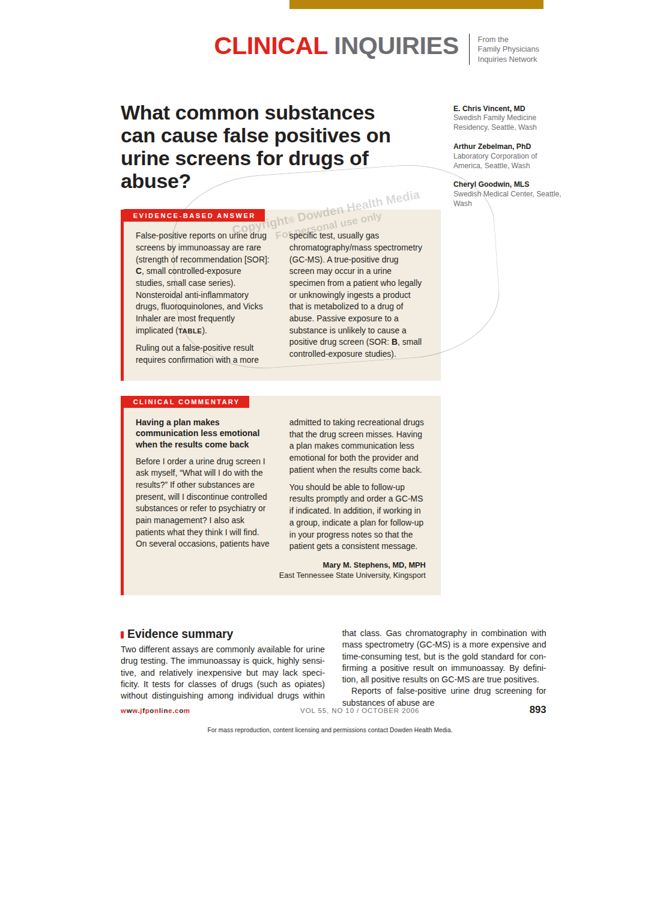CLINICAL INQUIRIES
From the
Family Physicians
Inquiries Network
What common substances can cause false positives on urine screens for drugs of abuse?
Evidence-based answer
False-positive reports on urine drug screens by immunoassay are rare (strength of recommendation [SOR]: C, small controlled-exposure studies, small case series). Nonsteroidal anti-inflammatory drugs, fluoroquinolones, and Vicks Inhaler are most frequently implicated (TABLE).
Ruling out a false-positive result requires confirmation with a more specific test, usually gas chromatography/mass spectrometry (GC-MS). A true-positive drug screen may occur in a urine specimen from a patient who legally or unknowingly ingests a product that is metabolized to a drug of abuse. Passive exposure to a substance is unlikely to cause a positive drug screen (SOR: B, small controlled-exposure studies).
Clinical commentary
Having a plan makes communication less emotional when the results come back
Before I order a urine drug screen I ask myself, “What will I do with the results?” If other substances are present, will I discontinue controlled substances or refer to psychiatry or pain management? I also ask patients what they think I will find. On several occasions, patients have admitted to taking recreational drugs that the drug screen misses. Having a plan makes communication less emotional for both the provider and patient when the results come back.
You should be able to follow-up results promptly and order a GC-MS if indicated. In addition, if working in a group, indicate a plan for follow-up in your progress notes so that the patient gets a consistent message.
Mary M. Stephens, MD, MPH East Tennessee State University, Kingsport
E. Chris Vincent, MDSwedish Family Medicine Residency, Seattle, Wash
Arthur Zebelman, PhDLaboratory Corporation of America, Seattle, Wash
Cheryl Goodwin, MLSSwedish Medical Center, Seattle, Wash
Evidence summary
Two different assays are commonly available for urine drug testing. The immunoassay is quick, highly sensitive, and relatively inexpensive but may lack specificity. It tests for classes of drugs (such as opiates) without distinguishing among individual drugs within that class. Gas chromatography in combination with mass spectrometry (GC-MS) is a more expensive and time-consuming test, but is the gold standard for confirming a positive result on immunoassay. By definition, all positive results on GC-MS are true positives.
Reports of false-positive urine drug screening for substances of abuse are
www. jfponline. com
VOL 55, NO 10 / OCTOBER 2006
893
For mass reproduction, content licensing and permissions contact Dowden Health Media.
Copyright® Dowden Health Media
For personal use only